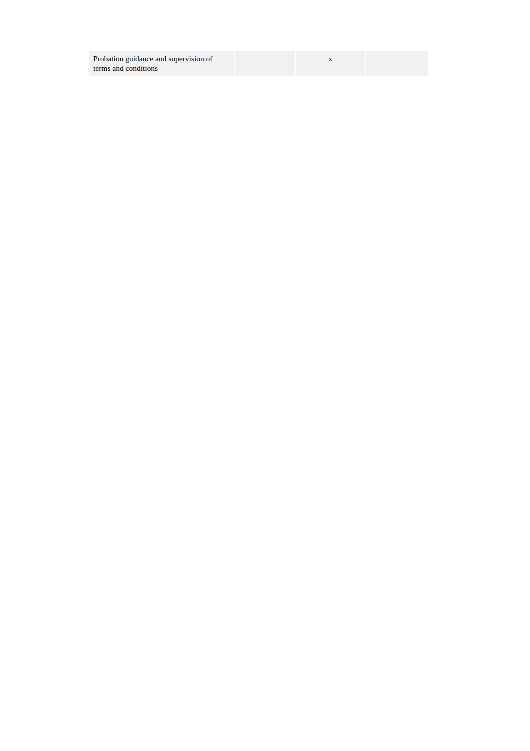| Probation guidance and supervision of terms and conditions | | x | |